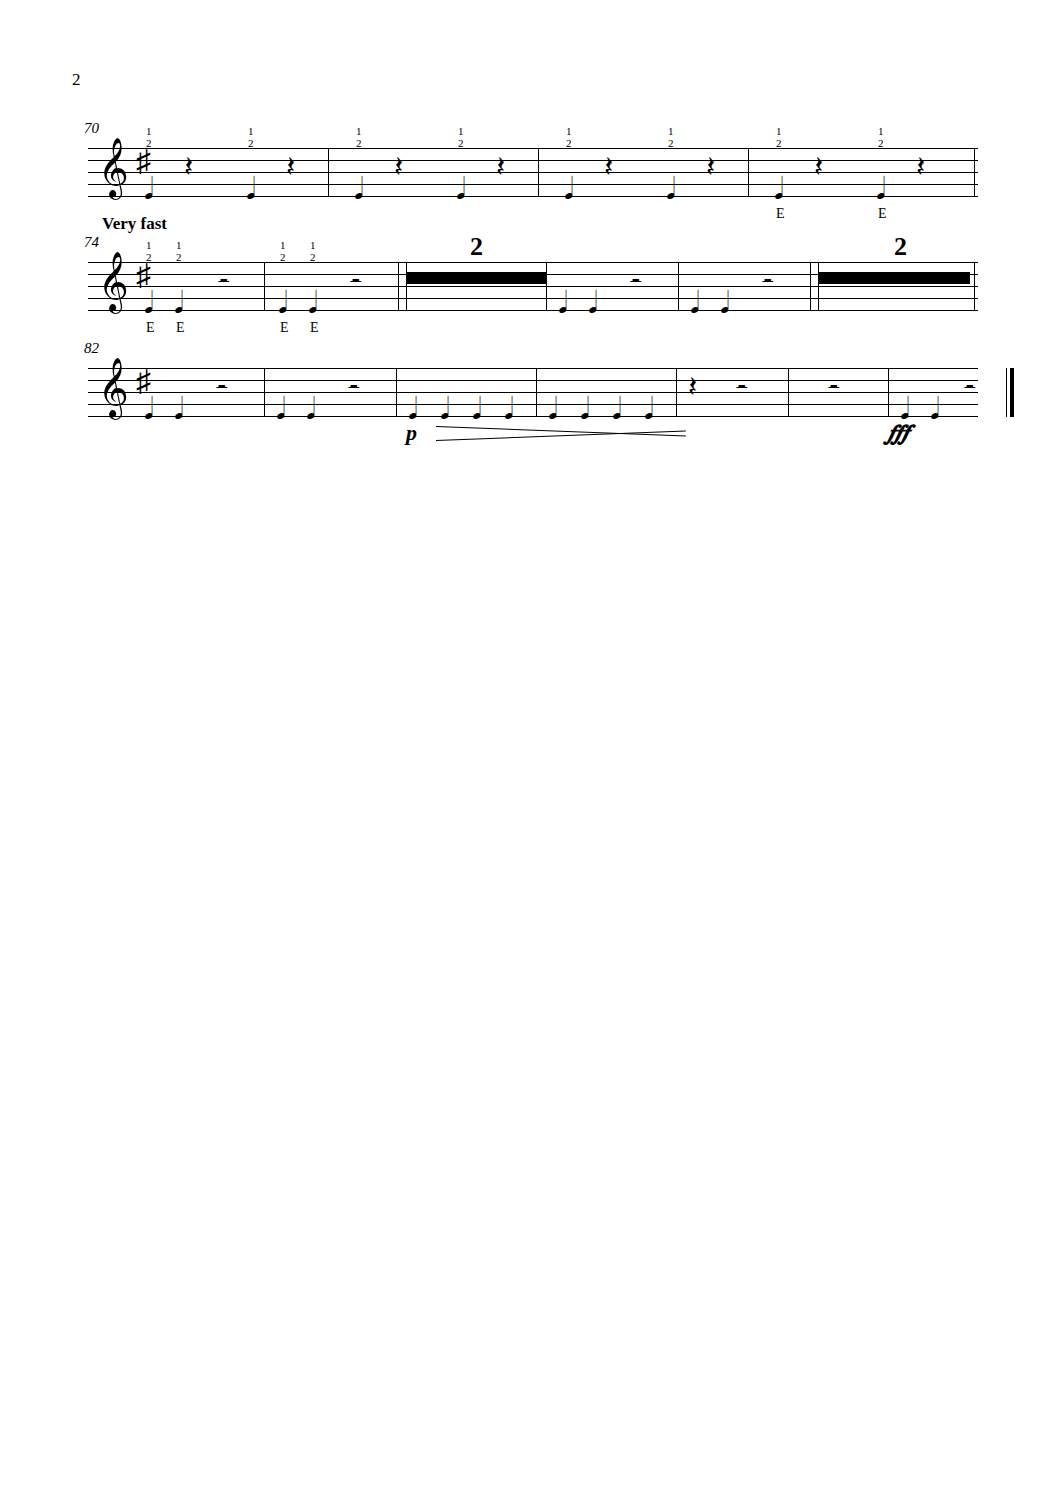2
70
𝄞
♯
1
2
𝅘𝅥
𝄽
1
2
𝅘𝅥
𝄽
1
2
𝅘𝅥
𝄽
1
2
𝅘𝅥
𝄽
1
2
𝅘𝅥
𝄽
1
2
𝅘𝅥
𝄽
1
2
𝅘𝅥
E
𝄽
1
2
𝅘𝅥
E
𝄽
Very fast
74
𝄞
♯
1
2
𝅘𝅥
E
1
2
𝅘𝅥
E
𝄼
1
2
𝅘𝅥
E
1
2
𝅘𝅥
E
𝄼
2
𝅘𝅥
𝅘𝅥
𝄼
𝅘𝅥
𝅘𝅥
𝄼
2
82
𝄞
♯
𝅘𝅥
𝅘𝅥
𝄼
𝅘𝅥
𝅘𝅥
𝄼
𝅘𝅥
𝅘𝅥
𝅘𝅥
𝅘𝅥
𝅘𝅥
𝅘𝅥
𝅘𝅥
𝅘𝅥
𝄽
𝄼
𝄼
𝅘𝅥
𝅘𝅥
𝄼
p
𝆑𝆑𝆑